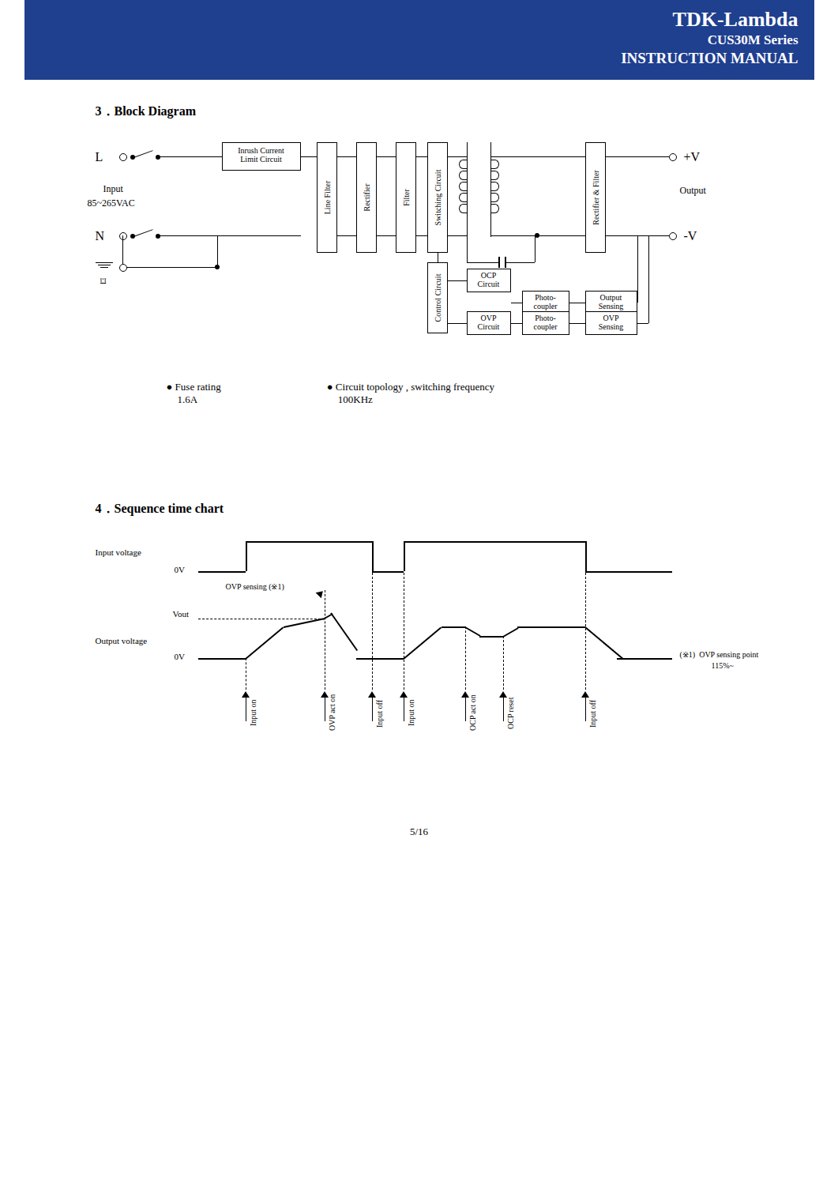TDK-Lambda
CUS30M Series
INSTRUCTION MANUAL
3．Block Diagram
L Input 85~265VAC N
Inrush Current
Limit Circuit
Line Filter
Rectifier
Filter
Switching Circuit
Rectifier & Filter
+V -V Output
⌑
Control Circuit
OCP
Circuit
OVP
Circuit
Photo-
coupler
Output
Sensing
Photo-
coupler
OVP
Sensing
● Fuse rating1.6A ● Circuit topology , switching frequency100KHz
4．Sequence time chart
Input voltage 0V OVP sensing (※1) Vout Output voltage 0V Input on OVP act on Input off Input on OCP act on OCP reset Input off (※1) OVP sensing point 115%~
5/16